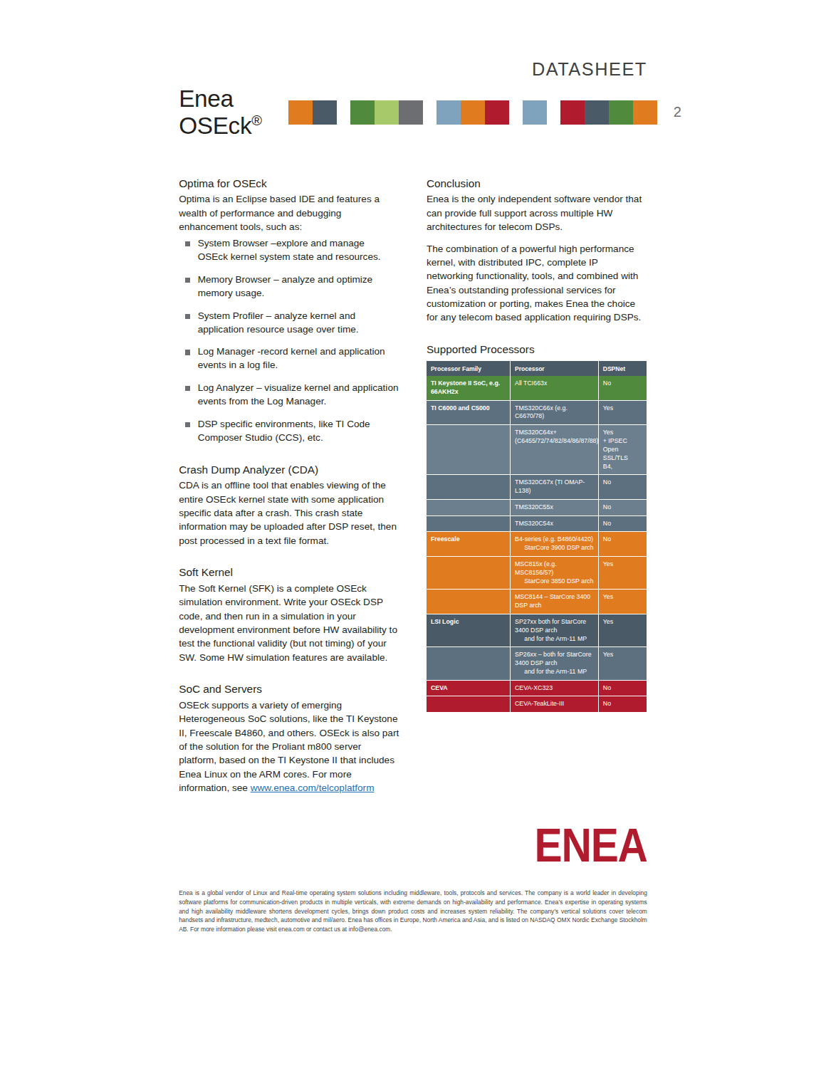DATASHEET
Enea OSEck®
2
Optima for OSEck
Optima is an Eclipse based IDE and features a wealth of performance and debugging enhancement tools, such as:
System Browser –explore and manage OSEck kernel system state and resources.
Memory Browser – analyze and optimize memory usage.
System Profiler – analyze kernel and application resource usage over time.
Log Manager -record kernel and application events in a log file.
Log Analyzer – visualize kernel and application events from the Log Manager.
DSP specific environments, like TI Code Composer Studio (CCS), etc.
Crash Dump Analyzer (CDA)
CDA is an offline tool that enables viewing of the entire OSEck kernel state with some application specific data after a crash. This crash state information may be uploaded after DSP reset, then post processed in a text file format.
Soft Kernel
The Soft Kernel (SFK) is a complete OSEck simulation environment. Write your OSEck DSP code, and then run in a simulation in your development environment before HW availability to test the functional validity (but not timing) of your SW. Some HW simulation features are available.
SoC and Servers
OSEck supports a variety of emerging Heterogeneous SoC solutions, like the TI Keystone II, Freescale B4860, and others. OSEck is also part of the solution for the Proliant m800 server platform, based on the TI Keystone II that includes Enea Linux on the ARM cores. For more information, see www.enea.com/telcoplatform
Conclusion
Enea is the only independent software vendor that can provide full support across multiple HW architectures for telecom DSPs.
The combination of a powerful high performance kernel, with distributed IPC, complete IP networking functionality, tools, and combined with Enea’s outstanding professional services for customization or porting, makes Enea the choice for any telecom based application requiring DSPs.
Supported Processors
| Processor Family | Processor | DSPNet |
| --- | --- | --- |
| TI Keystone II SoC, e.g. 66AKH2x | All TCI663x | No |
| TI C6000 and C5000 | TMS320C66x (e.g. C6670/78) | Yes |
| | TMS320C64x+ (C6455/72/74/82/84/86/87/88) | Yes + IPSEC Open SSL/TLS B4, |
| | TMS320C67x (TI OMAP-L138) | No |
| | TMS320C55x | No |
| | TMS320C54x | No |
| Freescale | B4-series (e.g. B4860/4420) StarCore 3900 DSP arch | No |
| | MSC815x (e.g. MSC8156/57) StarCore 3850 DSP arch | Yes |
| | MSC8144 – StarCore 3400 DSP arch | Yes |
| LSI Logic | SP27xx both for StarCore 3400 DSP arch and for the Arm-11 MP | Yes |
| | SP26xx – both for StarCore 3400 DSP arch and for the Arm-11 MP | Yes |
| CEVA | CEVA-XC323 | No |
| | CEVA-TeakLite-III | No |
ENEA
Enea is a global vendor of Linux and Real-time operating system solutions including middleware, tools, protocols and services. The company is a world leader in developing software platforms for communication-driven products in multiple verticals, with extreme demands on high-availability and performance. Enea’s expertise in operating systems and high availability middleware shortens development cycles, brings down product costs and increases system reliability. The company’s vertical solutions cover telecom handsets and infrastructure, medtech, automotive and mil/aero. Enea has offices in Europe, North America and Asia, and is listed on NASDAQ OMX Nordic Exchange Stockholm AB. For more information please visit enea.com or contact us at info@enea.com.